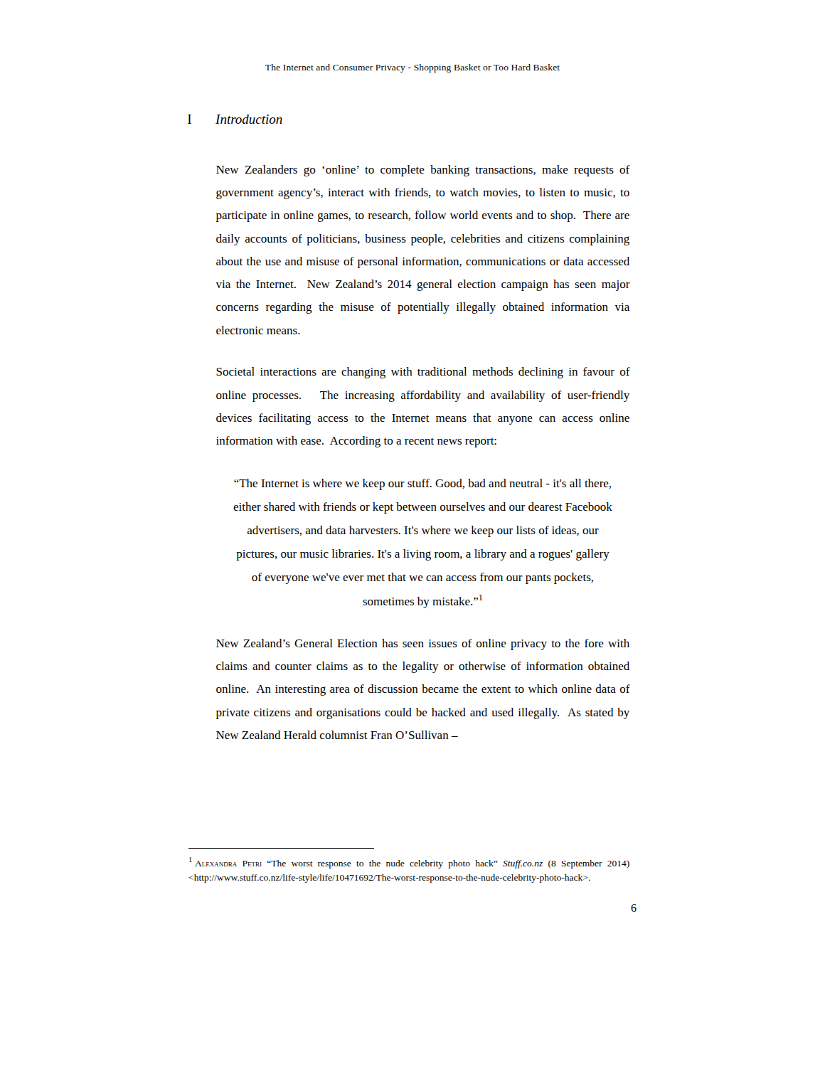The Internet and Consumer Privacy - Shopping Basket or Too Hard Basket
IIntroduction
New Zealanders go ‘online’ to complete banking transactions, make requests of government agency’s, interact with friends, to watch movies, to listen to music, to participate in online games, to research, follow world events and to shop. There are daily accounts of politicians, business people, celebrities and citizens complaining about the use and misuse of personal information, communications or data accessed via the Internet. New Zealand’s 2014 general election campaign has seen major concerns regarding the misuse of potentially illegally obtained information via electronic means.
Societal interactions are changing with traditional methods declining in favour of online processes. The increasing affordability and availability of user-friendly devices facilitating access to the Internet means that anyone can access online information with ease. According to a recent news report:
“The Internet is where we keep our stuff. Good, bad and neutral - it's all there, either shared with friends or kept between ourselves and our dearest Facebook advertisers, and data harvesters. It's where we keep our lists of ideas, our pictures, our music libraries. It's a living room, a library and a rogues' gallery of everyone we've ever met that we can access from our pants pockets, sometimes by mistake.”1
New Zealand’s General Election has seen issues of online privacy to the fore with claims and counter claims as to the legality or otherwise of information obtained online. An interesting area of discussion became the extent to which online data of private citizens and organisations could be hacked and used illegally. As stated by New Zealand Herald columnist Fran O’Sullivan –
1 Alexandra Petri “The worst response to the nude celebrity photo hack” Stuff.co.nz (8 September 2014) <http://www.stuff.co.nz/life-style/life/10471692/The-worst-response-to-the-nude-celebrity-photo-hack>.
6